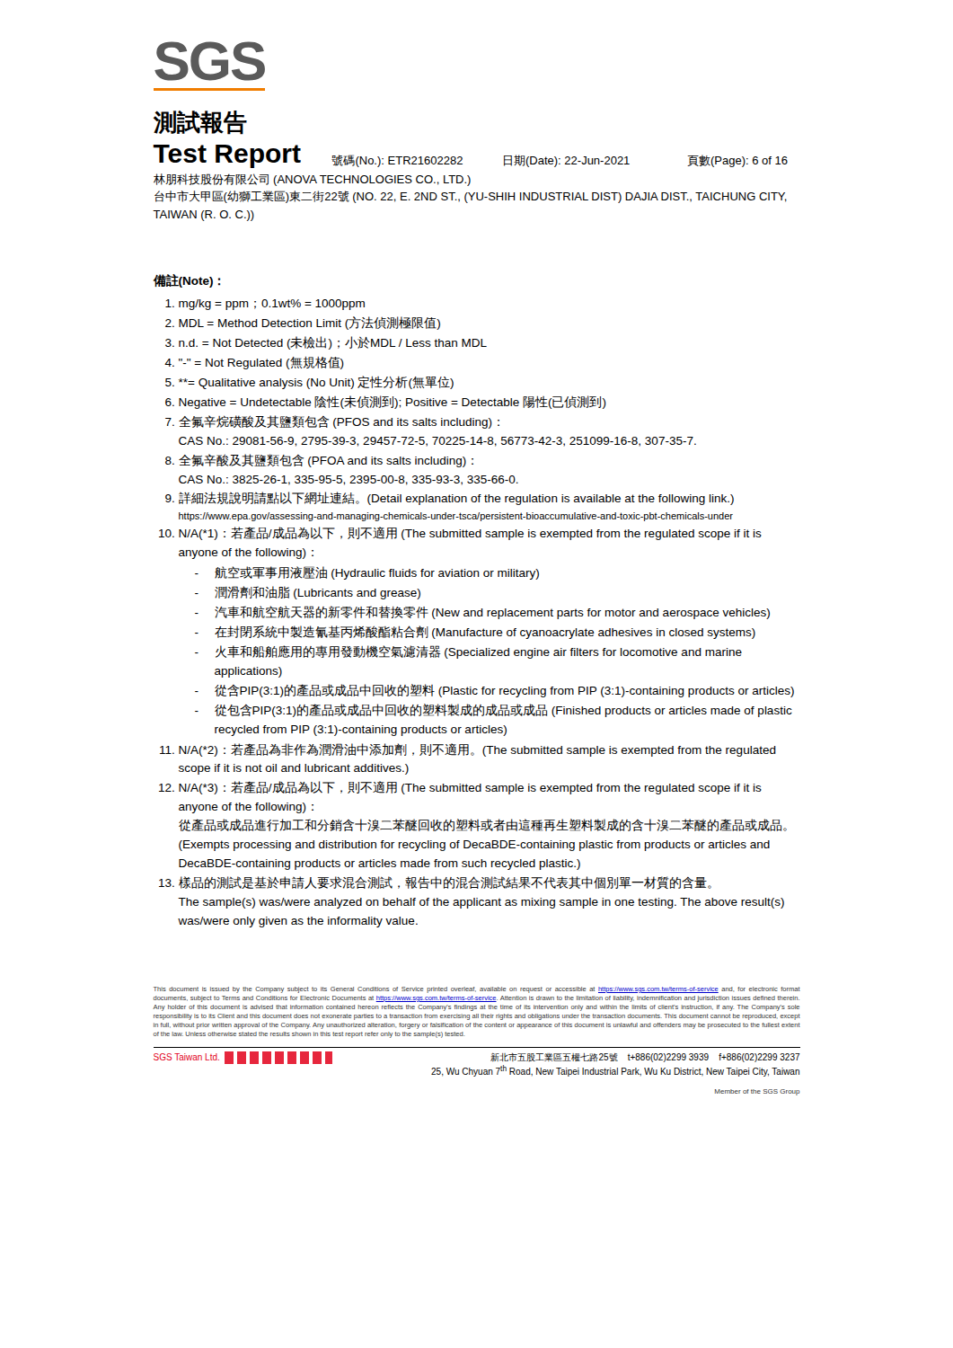SGS
測試報告
Test Report
號碼(No.): ETR21602282 日期(Date): 22-Jun-2021 頁數(Page): 6 of 16
林朋科技股份有限公司 (ANOVA TECHNOLOGIES CO., LTD.)
台中市大甲區(幼獅工業區)東二街22號 (NO. 22, E. 2ND ST., (YU-SHIH INDUSTRIAL DIST) DAJIA DIST., TAICHUNG CITY, TAIWAN (R. O. C.))
備註(Note)：
mg/kg = ppm；0.1wt% = 1000ppm
MDL = Method Detection Limit (方法偵測極限值)
n.d. = Not Detected (未檢出)；小於MDL / Less than MDL
"-" = Not Regulated (無規格值)
**= Qualitative analysis (No Unit) 定性分析(無單位)
Negative = Undetectable 陰性(未偵測到); Positive = Detectable 陽性(已偵測到)
全氟辛烷磺酸及其鹽類包含 (PFOS and its salts including)：
CAS No.: 29081-56-9, 2795-39-3, 29457-72-5, 70225-14-8, 56773-42-3, 251099-16-8, 307-35-7.
全氟辛酸及其鹽類包含 (PFOA and its salts including)：
CAS No.: 3825-26-1, 335-95-5, 2395-00-8, 335-93-3, 335-66-0.
詳細法規說明請點以下網址連結。(Detail explanation of the regulation is available at the following link.) https://www.epa.gov/assessing-and-managing-chemicals-under-tsca/persistent-bioaccumulative-and-toxic-pbt-chemicals-under
N/A(*1)：若產品/成品為以下，則不適用 (The submitted sample is exempted from the regulated scope if it is anyone of the following)：
航空或軍事用液壓油 (Hydraulic fluids for aviation or military)
潤滑劑和油脂 (Lubricants and grease)
汽車和航空航天器的新零件和替換零件 (New and replacement parts for motor and aerospace vehicles)
在封閉系統中製造氰基丙烯酸酯粘合劑 (Manufacture of cyanoacrylate adhesives in closed systems)
火車和船舶應用的專用發動機空氣濾清器 (Specialized engine air filters for locomotive and marine applications)
從含PIP(3:1)的產品或成品中回收的塑料 (Plastic for recycling from PIP (3:1)-containing products or articles)
從包含PIP(3:1)的產品或成品中回收的塑料製成的成品或成品 (Finished products or articles made of plastic recycled from PIP (3:1)-containing products or articles)
N/A(*2)：若產品為非作為潤滑油中添加劑，則不適用。(The submitted sample is exempted from the regulated scope if it is not oil and lubricant additives.)
N/A(*3)：若產品/成品為以下，則不適用 (The submitted sample is exempted from the regulated scope if it is anyone of the following)：
從產品或成品進行加工和分銷含十溴二苯醚回收的塑料或者由這種再生塑料製成的含十溴二苯醚的產品或成品。
(Exempts processing and distribution for recycling of DecaBDE-containing plastic from products or articles and DecaBDE-containing products or articles made from such recycled plastic.)
樣品的測試是基於申請人要求混合測試，報告中的混合測試結果不代表其中個別單一材質的含量。
The sample(s) was/were analyzed on behalf of the applicant as mixing sample in one testing. The above result(s) was/were only given as the informality value.
This document is issued by the Company subject to its General Conditions of Service printed overleaf, available on request or accessible at https://www.sgs.com.tw/terms-of-service and, for electronic format documents, subject to Terms and Conditions for Electronic Documents at https://www.sgs.com.tw/terms-of-service. Attention is drawn to the limitation of liability, indemnification and jurisdiction issues defined therein. Any holder of this document is advised that information contained hereon reflects the Company's findings at the time of its intervention only and within the limits of client's instruction, if any. The Company's sole responsibility is to its Client and this document does not exonerate parties to a transaction from exercising all their rights and obligations under the transaction documents. This document cannot be reproduced, except in full, without prior written approval of the Company. Any unauthorized alteration, forgery or falsification of the content or appearance of this document is unlawful and offenders may be prosecuted to the fullest extent of the law. Unless otherwise stated the results shown in this test report refer only to the sample(s) tested.
SGS Taiwan Ltd.
新北市五股工業區五權七路25號 t+886(02)2299 3939 f+886(02)2299 3237
25, Wu Chyuan 7th Road, New Taipei Industrial Park, Wu Ku District, New Taipei City, Taiwan
Member of the SGS Group